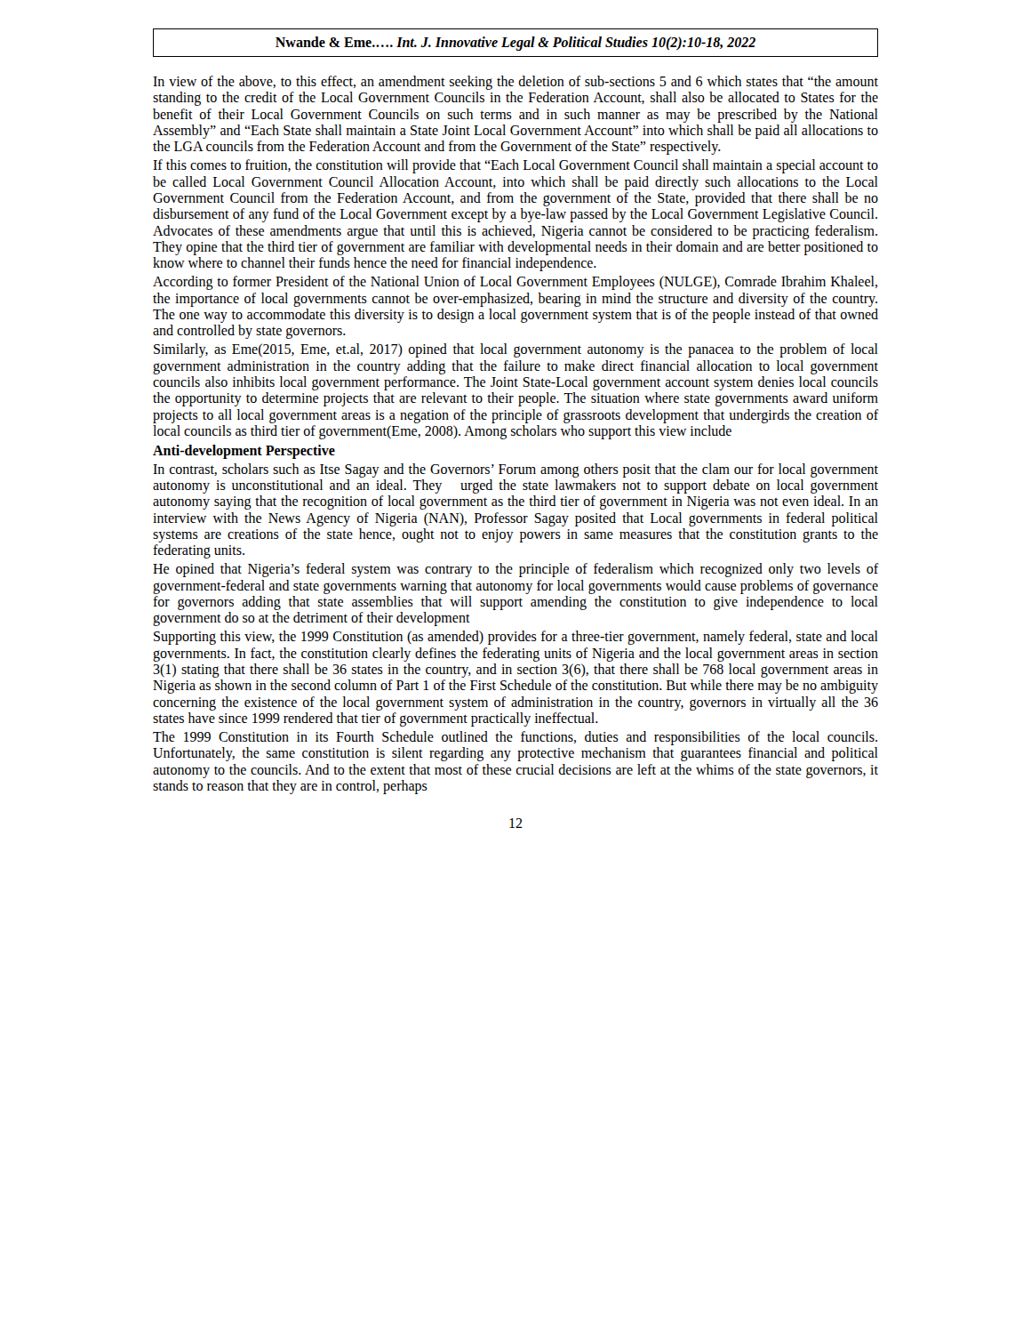Nwande & Eme.…. Int. J. Innovative Legal & Political Studies 10(2):10-18, 2022
In view of the above, to this effect, an amendment seeking the deletion of sub-sections 5 and 6 which states that “the amount standing to the credit of the Local Government Councils in the Federation Account, shall also be allocated to States for the benefit of their Local Government Councils on such terms and in such manner as may be prescribed by the National Assembly” and “Each State shall maintain a State Joint Local Government Account” into which shall be paid all allocations to the LGA councils from the Federation Account and from the Government of the State” respectively.
If this comes to fruition, the constitution will provide that “Each Local Government Council shall maintain a special account to be called Local Government Council Allocation Account, into which shall be paid directly such allocations to the Local Government Council from the Federation Account, and from the government of the State, provided that there shall be no disbursement of any fund of the Local Government except by a bye-law passed by the Local Government Legislative Council. Advocates of these amendments argue that until this is achieved, Nigeria cannot be considered to be practicing federalism. They opine that the third tier of government are familiar with developmental needs in their domain and are better positioned to know where to channel their funds hence the need for financial independence.
According to former President of the National Union of Local Government Employees (NULGE), Comrade Ibrahim Khaleel, the importance of local governments cannot be over-emphasized, bearing in mind the structure and diversity of the country. The one way to accommodate this diversity is to design a local government system that is of the people instead of that owned and controlled by state governors.
Similarly, as Eme(2015, Eme, et.al, 2017) opined that local government autonomy is the panacea to the problem of local government administration in the country adding that the failure to make direct financial allocation to local government councils also inhibits local government performance. The Joint State-Local government account system denies local councils the opportunity to determine projects that are relevant to their people. The situation where state governments award uniform projects to all local government areas is a negation of the principle of grassroots development that undergirds the creation of local councils as third tier of government(Eme, 2008). Among scholars who support this view include
Anti-development Perspective
In contrast, scholars such as Itse Sagay and the Governors’ Forum among others posit that the clam our for local government autonomy is unconstitutional and an ideal. They urged the state lawmakers not to support debate on local government autonomy saying that the recognition of local government as the third tier of government in Nigeria was not even ideal. In an interview with the News Agency of Nigeria (NAN), Professor Sagay posited that Local governments in federal political systems are creations of the state hence, ought not to enjoy powers in same measures that the constitution grants to the federating units.
He opined that Nigeria’s federal system was contrary to the principle of federalism which recognized only two levels of government-federal and state governments warning that autonomy for local governments would cause problems of governance for governors adding that state assemblies that will support amending the constitution to give independence to local government do so at the detriment of their development
Supporting this view, the 1999 Constitution (as amended) provides for a three-tier government, namely federal, state and local governments. In fact, the constitution clearly defines the federating units of Nigeria and the local government areas in section 3(1) stating that there shall be 36 states in the country, and in section 3(6), that there shall be 768 local government areas in Nigeria as shown in the second column of Part 1 of the First Schedule of the constitution. But while there may be no ambiguity concerning the existence of the local government system of administration in the country, governors in virtually all the 36 states have since 1999 rendered that tier of government practically ineffectual.
The 1999 Constitution in its Fourth Schedule outlined the functions, duties and responsibilities of the local councils. Unfortunately, the same constitution is silent regarding any protective mechanism that guarantees financial and political autonomy to the councils. And to the extent that most of these crucial decisions are left at the whims of the state governors, it stands to reason that they are in control, perhaps
12